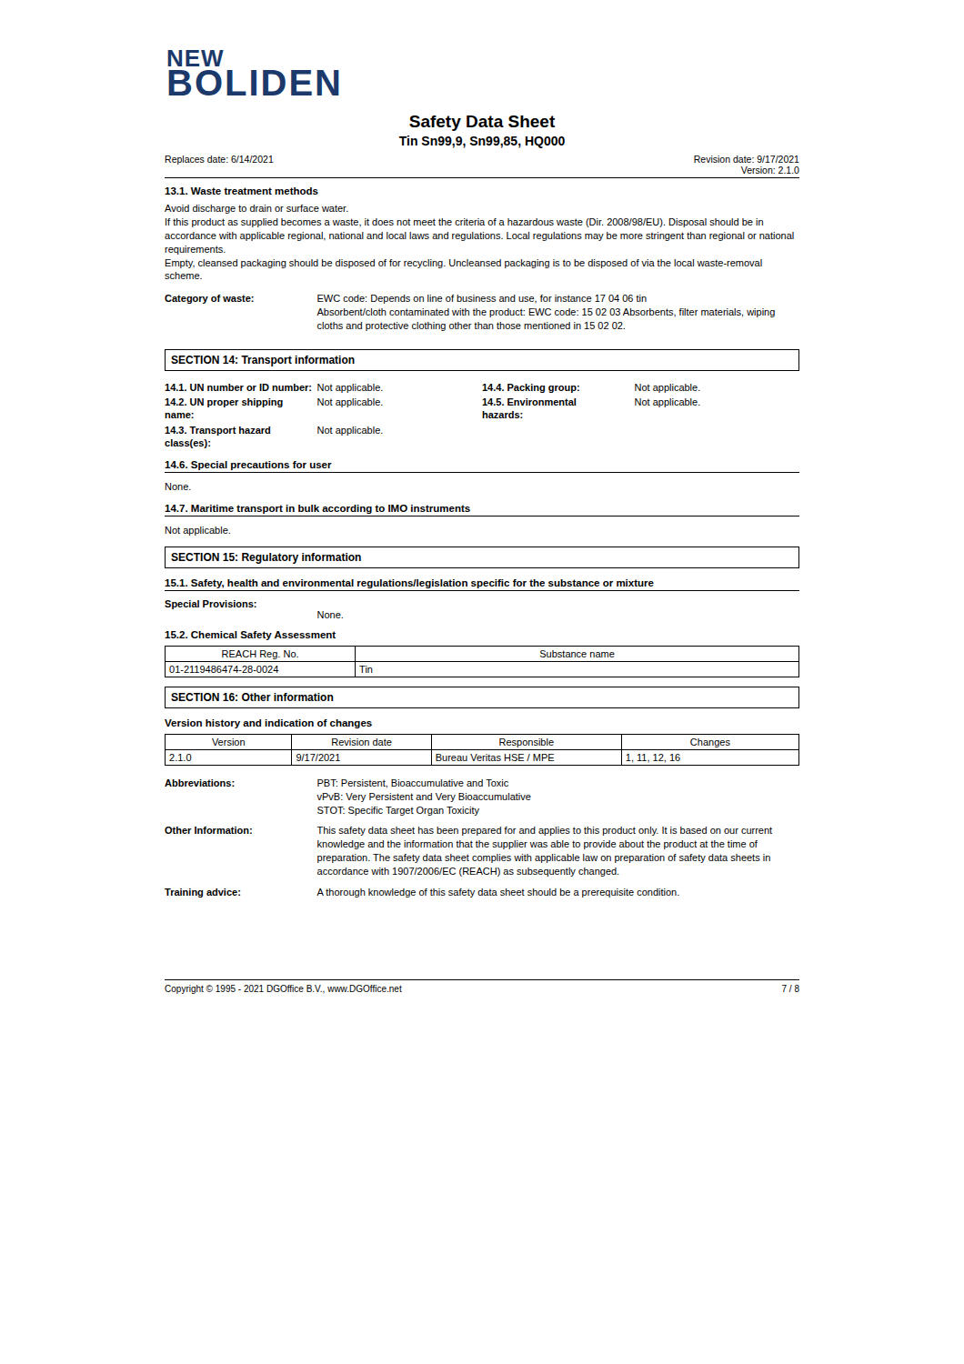NEW BOLIDEN
Safety Data Sheet
Tin Sn99,9, Sn99,85, HQ000
| Replaces date: 6/14/2021 | Revision date: 9/17/2021 |
| | Version: 2.1.0 |
13.1. Waste treatment methods
Avoid discharge to drain or surface water.
If this product as supplied becomes a waste, it does not meet the criteria of a hazardous waste (Dir. 2008/98/EU). Disposal should be in accordance with applicable regional, national and local laws and regulations. Local regulations may be more stringent than regional or national requirements.
Empty, cleansed packaging should be disposed of for recycling. Uncleansed packaging is to be disposed of via the local waste-removal scheme.
| Category of waste: | EWC code: Depends on line of business and use, for instance 17 04 06 tin Absorbent/cloth contaminated with the product: EWC code: 15 02 03 Absorbents, filter materials, wiping cloths and protective clothing other than those mentioned in 15 02 02. |
SECTION 14: Transport information
| 14.1. UN number or ID number: | Not applicable. | 14.4. Packing group: | Not applicable. |
| 14.2. UN proper shipping name: | Not applicable. | 14.5. Environmental hazards: | Not applicable. |
| 14.3. Transport hazard class(es): | Not applicable. | | |
14.6. Special precautions for user
None.
14.7. Maritime transport in bulk according to IMO instruments
Not applicable.
SECTION 15: Regulatory information
15.1. Safety, health and environmental regulations/legislation specific for the substance or mixture
Special Provisions:
None.
15.2. Chemical Safety Assessment
| REACH Reg. No. | Substance name |
| --- | --- |
| 01-2119486474-28-0024 | Tin |
SECTION 16: Other information
Version history and indication of changes
| Version | Revision date | Responsible | Changes |
| --- | --- | --- | --- |
| 2.1.0 | 9/17/2021 | Bureau Veritas HSE / MPE | 1, 11, 12, 16 |
| Abbreviations: | PBT: Persistent, Bioaccumulative and Toxic vPvB: Very Persistent and Very Bioaccumulative STOT: Specific Target Organ Toxicity |
| Other Information: | This safety data sheet has been prepared for and applies to this product only. It is based on our current knowledge and the information that the supplier was able to provide about the product at the time of preparation. The safety data sheet complies with applicable law on preparation of safety data sheets in accordance with 1907/2006/EC (REACH) as subsequently changed. |
| Training advice: | A thorough knowledge of this safety data sheet should be a prerequisite condition. |
| Copyright © 1995 - 2021 DGOffice B.V., www.DGOffice.net | 7 / 8 |